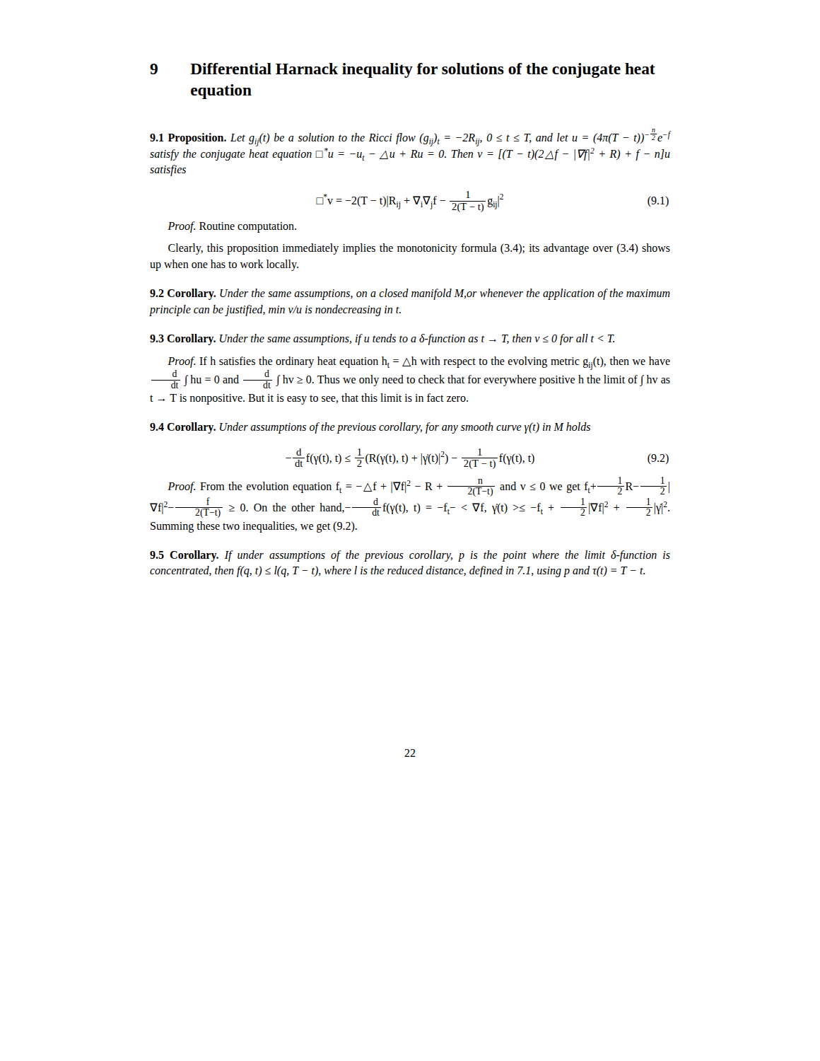9 Differential Harnack inequality for solutions of the conjugate heat equation
9.1 Proposition. Let gij(t) be a solution to the Ricci flow (gij)t = −2Rij, 0 ≤ t ≤ T, and let u = (4π(T − t))−n 2e−f satisfy the conjugate heat equation □*u = −ut − △u + Ru = 0. Then v = [(T − t)(2△f − |∇f|2 + R) + f − n]u satisfies
□*v = −2(T − t)|Rij + ∇i∇jf − 12(T − t) gij|2 (9.1)
Proof. Routine computation.
Clearly, this proposition immediately implies the monotonicity formula (3.4); its advantage over (3.4) shows up when one has to work locally.
9.2 Corollary. Under the same assumptions, on a closed manifold M,or whenever the application of the maximum principle can be justified, min v/u is nondecreasing in t.
9.3 Corollary. Under the same assumptions, if u tends to a δ-function as t → T, then v ≤ 0 for all t < T.
Proof. If h satisfies the ordinary heat equation ht = △h with respect to the evolving metric gij(t), then we have ddt ∫ hu = 0 and ddt ∫ hv ≥ 0. Thus we only need to check that for everywhere positive h the limit of ∫ hv as t → T is nonpositive. But it is easy to see, that this limit is in fact zero.
9.4 Corollary. Under assumptions of the previous corollary, for any smooth curve γ(t) in M holds
−ddtf(γ(t), t) ≤ 12(R(γ(t), t) + |γ̇(t)|2) − 12(T − t) f(γ(t), t) (9.2)
Proof. From the evolution equation ft = −△f + |∇f|2 − R + n 2(T−t) and v ≤ 0 we get ft+12 R−12|∇f|2−f 2(T−t) ≥ 0. On the other hand,−ddtf(γ(t), t) = −ft− < ∇f, γ̇(t) >≤ −ft + 12|∇f|2 + 12|γ̇|2. Summing these two inequalities, we get (9.2).
9.5 Corollary. If under assumptions of the previous corollary, p is the point where the limit δ-function is concentrated, then f(q, t) ≤ l(q, T − t), where l is the reduced distance, defined in 7.1, using p and τ(t) = T − t.
22